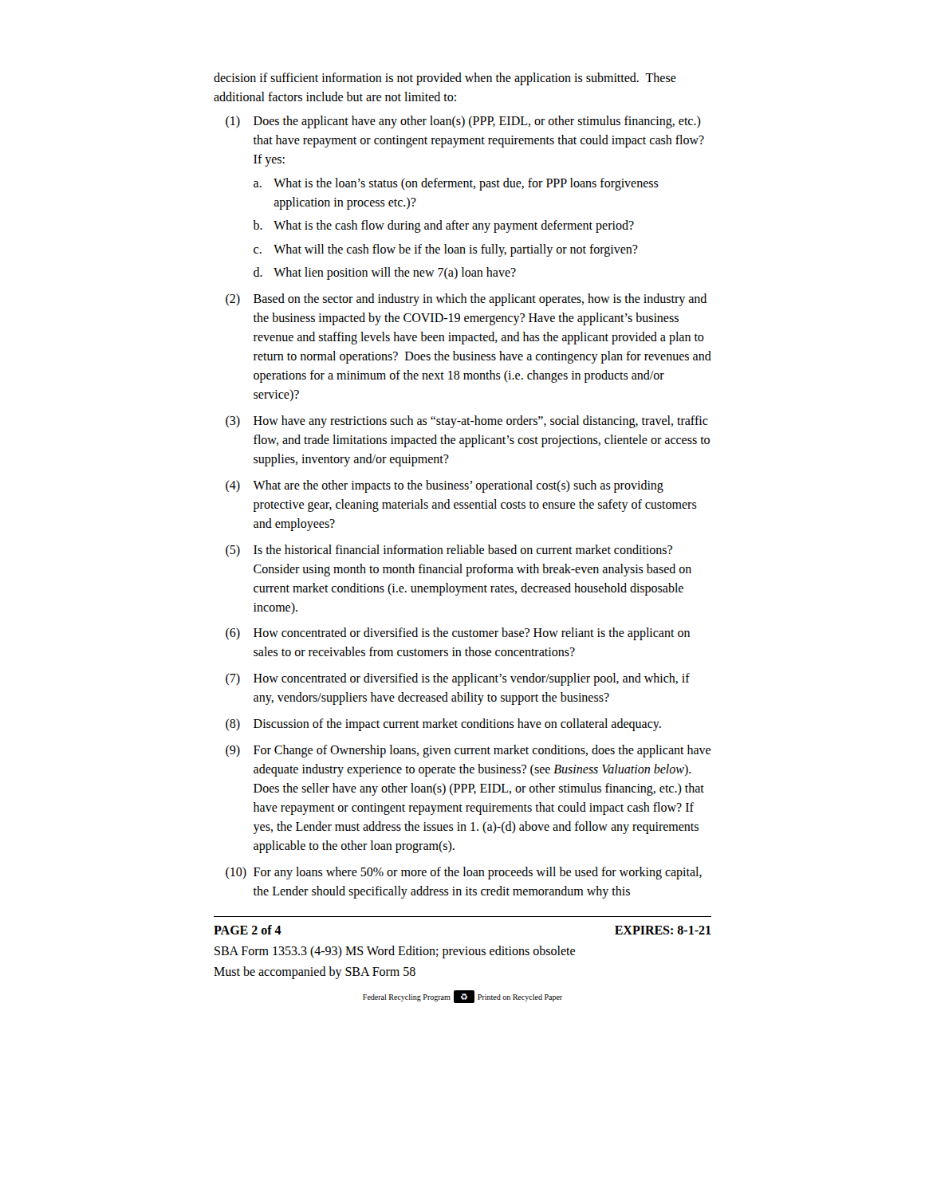decision if sufficient information is not provided when the application is submitted. These additional factors include but are not limited to:
(1) Does the applicant have any other loan(s) (PPP, EIDL, or other stimulus financing, etc.) that have repayment or contingent repayment requirements that could impact cash flow? If yes:
a. What is the loan’s status (on deferment, past due, for PPP loans forgiveness application in process etc.)?
b. What is the cash flow during and after any payment deferment period?
c. What will the cash flow be if the loan is fully, partially or not forgiven?
d. What lien position will the new 7(a) loan have?
(2) Based on the sector and industry in which the applicant operates, how is the industry and the business impacted by the COVID-19 emergency? Have the applicant’s business revenue and staffing levels have been impacted, and has the applicant provided a plan to return to normal operations? Does the business have a contingency plan for revenues and operations for a minimum of the next 18 months (i.e. changes in products and/or service)?
(3) How have any restrictions such as “stay-at-home orders”, social distancing, travel, traffic flow, and trade limitations impacted the applicant’s cost projections, clientele or access to supplies, inventory and/or equipment?
(4) What are the other impacts to the business’ operational cost(s) such as providing protective gear, cleaning materials and essential costs to ensure the safety of customers and employees?
(5) Is the historical financial information reliable based on current market conditions? Consider using month to month financial proforma with break-even analysis based on current market conditions (i.e. unemployment rates, decreased household disposable income).
(6) How concentrated or diversified is the customer base? How reliant is the applicant on sales to or receivables from customers in those concentrations?
(7) How concentrated or diversified is the applicant’s vendor/supplier pool, and which, if any, vendors/suppliers have decreased ability to support the business?
(8) Discussion of the impact current market conditions have on collateral adequacy.
(9) For Change of Ownership loans, given current market conditions, does the applicant have adequate industry experience to operate the business? (see Business Valuation below). Does the seller have any other loan(s) (PPP, EIDL, or other stimulus financing, etc.) that have repayment or contingent repayment requirements that could impact cash flow? If yes, the Lender must address the issues in 1. (a)-(d) above and follow any requirements applicable to the other loan program(s).
(10) For any loans where 50% or more of the loan proceeds will be used for working capital, the Lender should specifically address in its credit memorandum why this
PAGE 2 of 4 EXPIRES: 8-1-21
SBA Form 1353.3 (4-93) MS Word Edition; previous editions obsolete
Must be accompanied by SBA Form 58
Federal Recycling Program Printed on Recycled Paper